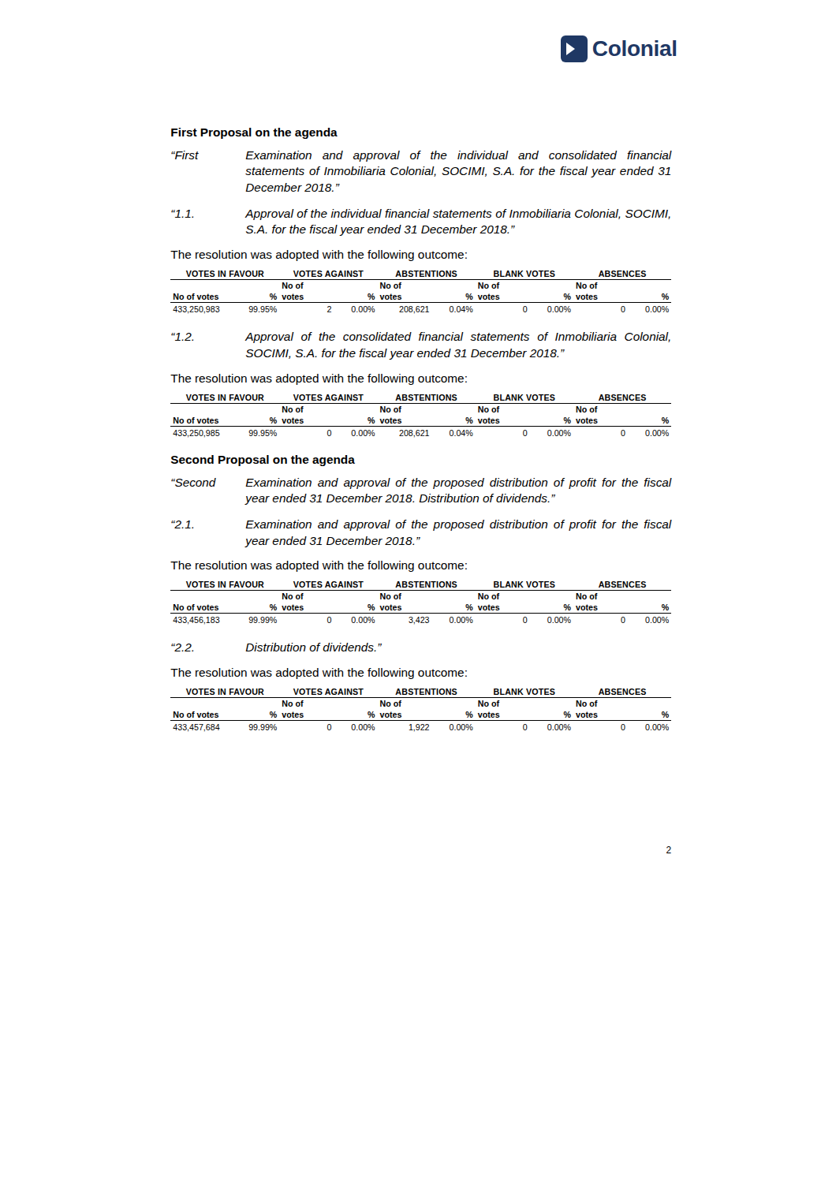Colonial
First Proposal on the agenda
“First
Examination and approval of the individual and consolidated financial statements of Inmobiliaria Colonial, SOCIMI, S.A. for the fiscal year ended 31 December 2018.”
“1.1.
Approval of the individual financial statements of Inmobiliaria Colonial, SOCIMI, S.A. for the fiscal year ended 31 December 2018.”
The resolution was adopted with the following outcome:
| VOTES IN FAVOUR | VOTES AGAINST | ABSTENTIONS | BLANK VOTES | ABSENCES |
| --- | --- | --- | --- | --- |
| | | No of | | No of | | No of | | No of | |
| No of votes | % | votes | % | votes | % | votes | % | votes | % |
| 433,250,983 | 99.95% | 2 | 0.00% | 208,621 | 0.04% | 0 | 0.00% | 0 | 0.00% |
“1.2.
Approval of the consolidated financial statements of Inmobiliaria Colonial, SOCIMI, S.A. for the fiscal year ended 31 December 2018.”
The resolution was adopted with the following outcome:
| VOTES IN FAVOUR | VOTES AGAINST | ABSTENTIONS | BLANK VOTES | ABSENCES |
| --- | --- | --- | --- | --- |
| | | No of | | No of | | No of | | No of | |
| No of votes | % | votes | % | votes | % | votes | % | votes | % |
| 433,250,985 | 99.95% | 0 | 0.00% | 208,621 | 0.04% | 0 | 0.00% | 0 | 0.00% |
Second Proposal on the agenda
“Second
Examination and approval of the proposed distribution of profit for the fiscal year ended 31 December 2018. Distribution of dividends.”
“2.1.
Examination and approval of the proposed distribution of profit for the fiscal year ended 31 December 2018.”
The resolution was adopted with the following outcome:
| VOTES IN FAVOUR | VOTES AGAINST | ABSTENTIONS | BLANK VOTES | ABSENCES |
| --- | --- | --- | --- | --- |
| | | No of | | No of | | No of | | No of | |
| No of votes | % | votes | % | votes | % | votes | % | votes | % |
| 433,456,183 | 99.99% | 0 | 0.00% | 3,423 | 0.00% | 0 | 0.00% | 0 | 0.00% |
“2.2.
Distribution of dividends.”
The resolution was adopted with the following outcome:
| VOTES IN FAVOUR | VOTES AGAINST | ABSTENTIONS | BLANK VOTES | ABSENCES |
| --- | --- | --- | --- | --- |
| | | No of | | No of | | No of | | No of | |
| No of votes | % | votes | % | votes | % | votes | % | votes | % |
| 433,457,684 | 99.99% | 0 | 0.00% | 1,922 | 0.00% | 0 | 0.00% | 0 | 0.00% |
2